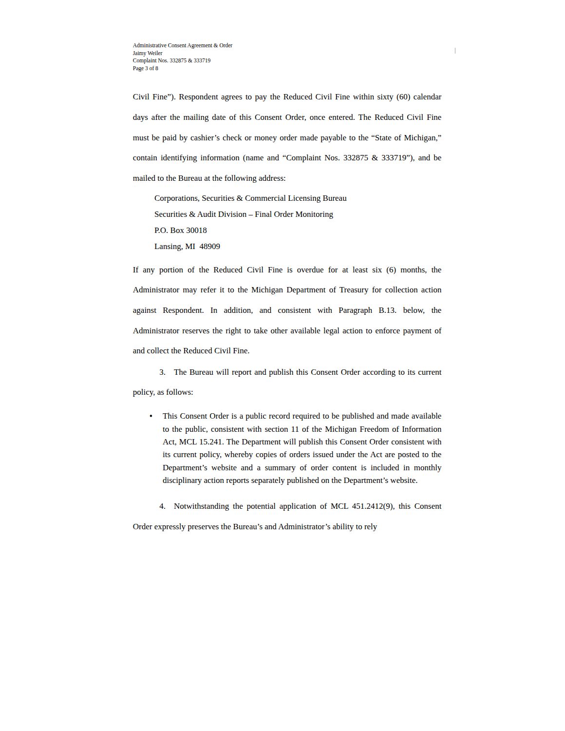Administrative Consent Agreement & Order Jaimy Weiler Complaint Nos. 332875 & 333719 Page 3 of 8
Civil Fine”). Respondent agrees to pay the Reduced Civil Fine within sixty (60) calendar days after the mailing date of this Consent Order, once entered. The Reduced Civil Fine must be paid by cashier’s check or money order made payable to the “State of Michigan,” contain identifying information (name and “Complaint Nos. 332875 & 333719”), and be mailed to the Bureau at the following address:
Corporations, Securities & Commercial Licensing Bureau Securities & Audit Division – Final Order Monitoring P.O. Box 30018 Lansing, MI 48909
If any portion of the Reduced Civil Fine is overdue for at least six (6) months, the Administrator may refer it to the Michigan Department of Treasury for collection action against Respondent. In addition, and consistent with Paragraph B.13. below, the Administrator reserves the right to take other available legal action to enforce payment of and collect the Reduced Civil Fine.
3. The Bureau will report and publish this Consent Order according to its current policy, as follows:
This Consent Order is a public record required to be published and made available to the public, consistent with section 11 of the Michigan Freedom of Information Act, MCL 15.241. The Department will publish this Consent Order consistent with its current policy, whereby copies of orders issued under the Act are posted to the Department’s website and a summary of order content is included in monthly disciplinary action reports separately published on the Department’s website.
4. Notwithstanding the potential application of MCL 451.2412(9), this Consent Order expressly preserves the Bureau’s and Administrator’s ability to rely